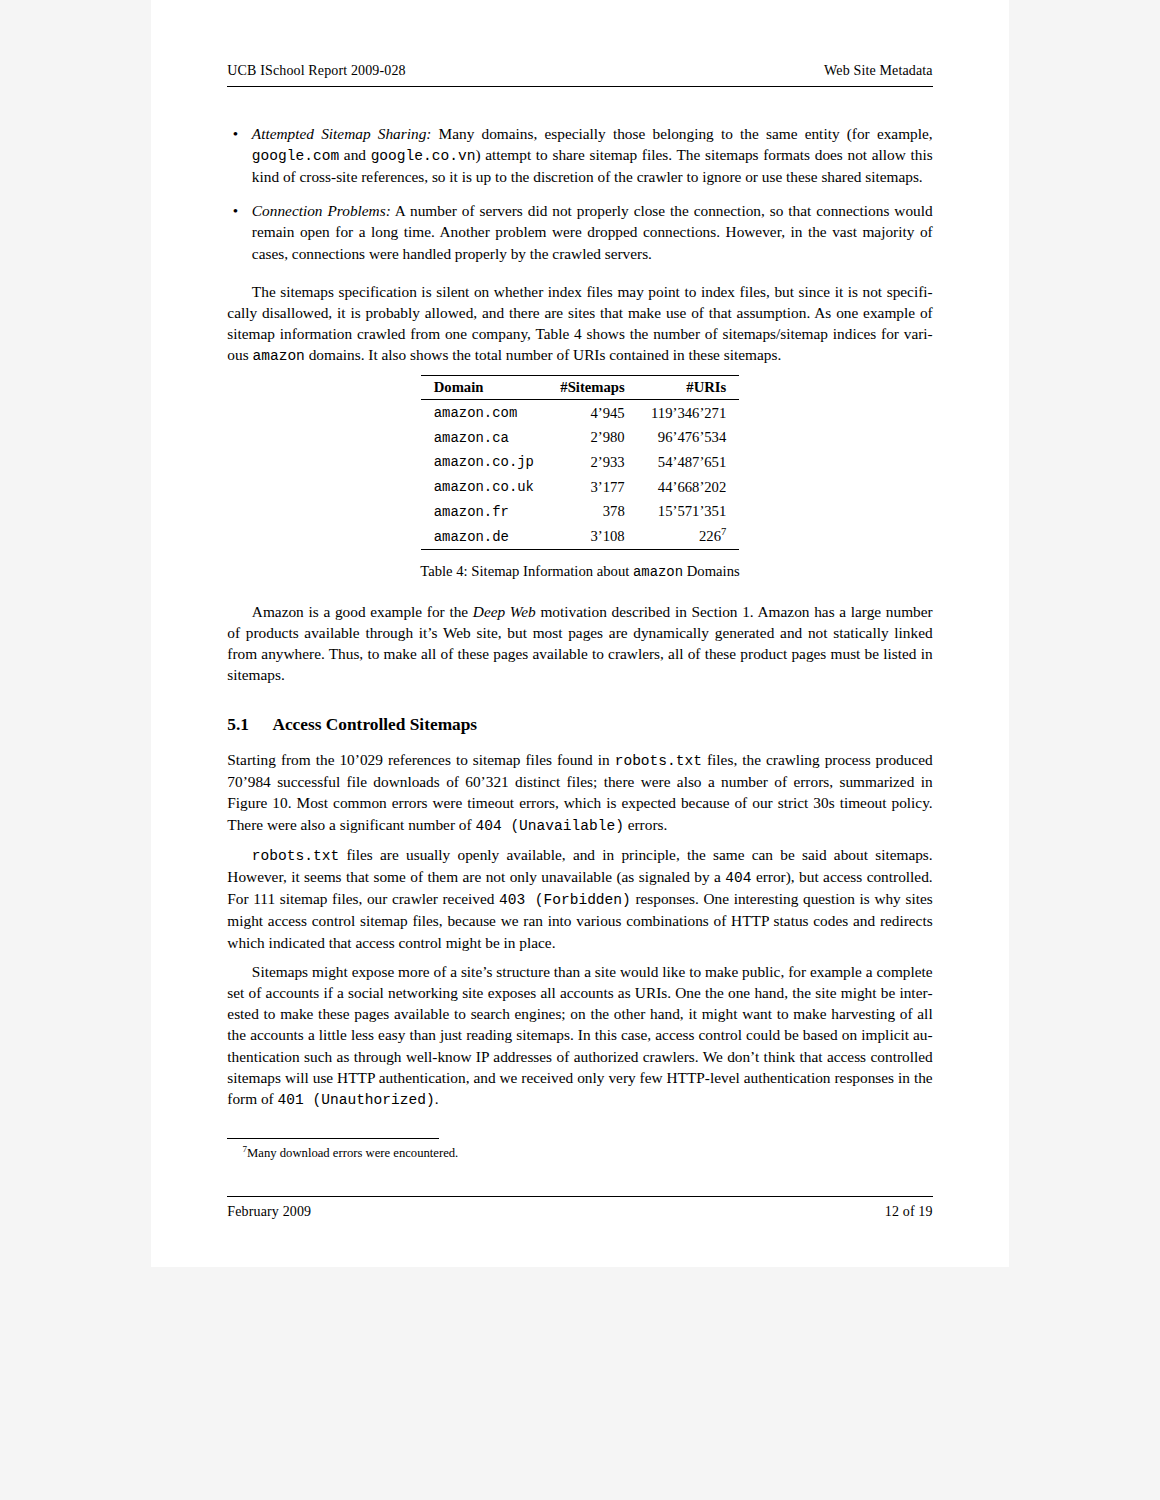UCB ISchool Report 2009-028 Web Site Metadata
Attempted Sitemap Sharing: Many domains, especially those belonging to the same entity (for example, google.com and google.co.vn) attempt to share sitemap files. The sitemaps formats does not allow this kind of cross-site references, so it is up to the discretion of the crawler to ignore or use these shared sitemaps.
Connection Problems: A number of servers did not properly close the connection, so that connections would remain open for a long time. Another problem were dropped connections. However, in the vast majority of cases, connections were handled properly by the crawled servers.
The sitemaps specification is silent on whether index files may point to index files, but since it is not specifically disallowed, it is probably allowed, and there are sites that make use of that assumption. As one example of sitemap information crawled from one company, Table 4 shows the number of sitemaps/sitemap indices for various amazon domains. It also shows the total number of URIs contained in these sitemaps.
| Domain | #Sitemaps | #URIs |
| --- | --- | --- |
| amazon.com | 4’945 | 119’346’271 |
| amazon.ca | 2’980 | 96’476’534 |
| amazon.co.jp | 2’933 | 54’487’651 |
| amazon.co.uk | 3’177 | 44’668’202 |
| amazon.fr | 378 | 15’571’351 |
| amazon.de | 3’108 | 226 7 |
Table 4: Sitemap Information about amazon Domains
Amazon is a good example for the Deep Web motivation described in Section 1. Amazon has a large number of products available through it’s Web site, but most pages are dynamically generated and not statically linked from anywhere. Thus, to make all of these pages available to crawlers, all of these product pages must be listed in sitemaps.
5.1 Access Controlled Sitemaps
Starting from the 10’029 references to sitemap files found in robots.txt files, the crawling process produced 70’984 successful file downloads of 60’321 distinct files; there were also a number of errors, summarized in Figure 10. Most common errors were timeout errors, which is expected because of our strict 30s timeout policy. There were also a significant number of 404 (Unavailable) errors.
robots.txt files are usually openly available, and in principle, the same can be said about sitemaps. However, it seems that some of them are not only unavailable (as signaled by a 404 error), but access controlled. For 111 sitemap files, our crawler received 403 (Forbidden) responses. One interesting question is why sites might access control sitemap files, because we ran into various combinations of HTTP status codes and redirects which indicated that access control might be in place.
Sitemaps might expose more of a site’s structure than a site would like to make public, for example a complete set of accounts if a social networking site exposes all accounts as URIs. One the one hand, the site might be interested to make these pages available to search engines; on the other hand, it might want to make harvesting of all the accounts a little less easy than just reading sitemaps. In this case, access control could be based on implicit authentication such as through well-know IP addresses of authorized crawlers. We don’t think that access controlled sitemaps will use HTTP authentication, and we received only very few HTTP-level authentication responses in the form of 401 (Unauthorized).
7Many download errors were encountered.
February 2009 12 of 19